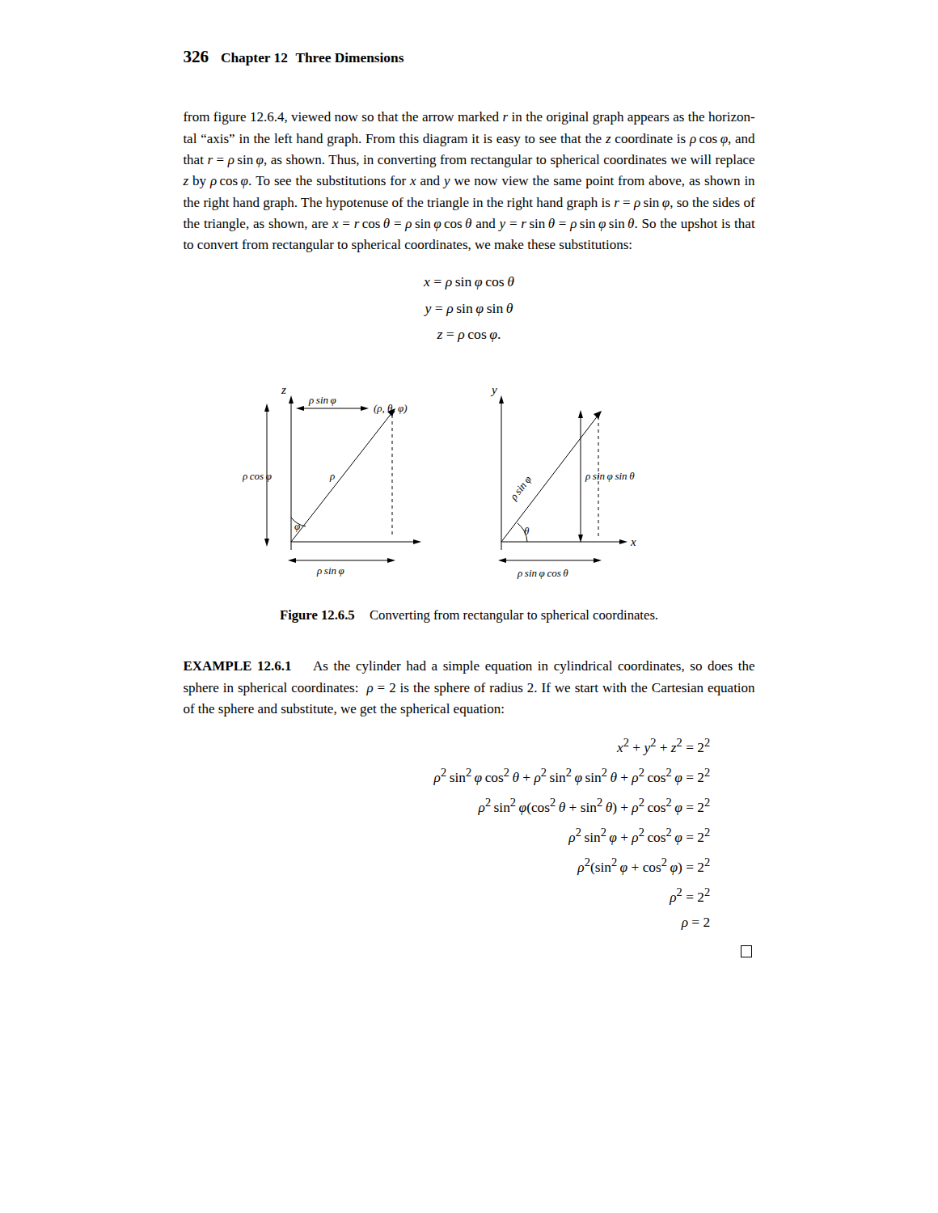326 Chapter 12 Three Dimensions
from figure 12.6.4, viewed now so that the arrow marked r in the original graph appears as the horizontal “axis” in the left hand graph. From this diagram it is easy to see that the z coordinate is ρ cos φ, and that r = ρ sin φ, as shown. Thus, in converting from rectangular to spherical coordinates we will replace z by ρ cos φ. To see the substitutions for x and y we now view the same point from above, as shown in the right hand graph. The hypotenuse of the triangle in the right hand graph is r = ρ sin φ, so the sides of the triangle, as shown, are x = r cos θ = ρ sin φ cos θ and y = r sin θ = ρ sin φ sin θ. So the upshot is that to convert from rectangular to spherical coordinates, we make these substitutions:
x = ρ sin φ cos θ
y = ρ sin φ sin θ
z = ρ cos φ.
z ρ cos φ ρ ρ sin φ ρ sin φ (ρ, θ, φ) φ y x ρ sin φ ρ sin φ sin θ ρ sin φ cos θ θ
Figure 12.6.5 Converting from rectangular to spherical coordinates.
EXAMPLE 12.6.1 As the cylinder had a simple equation in cylindrical coordinates, so does the sphere in spherical coordinates: ρ = 2 is the sphere of radius 2. If we start with the Cartesian equation of the sphere and substitute, we get the spherical equation:
x2 + y2 + z2 = 22
ρ2 sin2 φ cos2 θ + ρ2 sin2 φ sin2 θ + ρ2 cos2 φ = 22
ρ2 sin2 φ(cos2 θ + sin2 θ) + ρ2 cos2 φ = 22
ρ2 sin2 φ + ρ2 cos2 φ = 22
ρ2(sin2 φ + cos2 φ) = 22
ρ2 = 22
ρ = 2